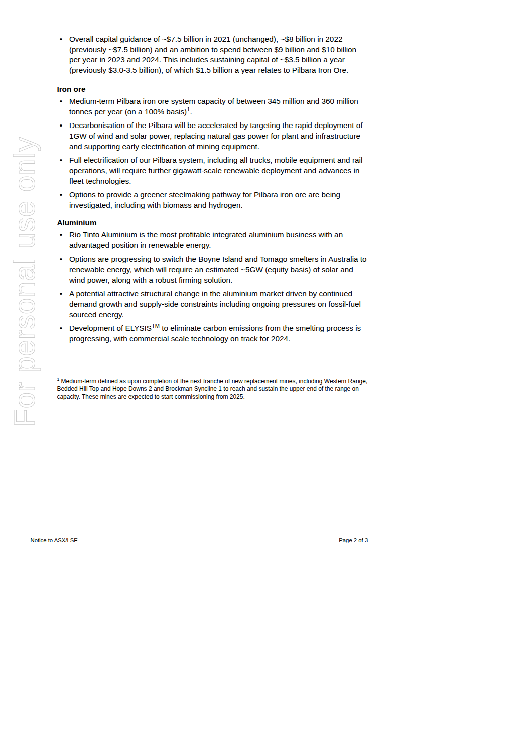For personal use only
Overall capital guidance of ~$7.5 billion in 2021 (unchanged), ~$8 billion in 2022 (previously ~$7.5 billion) and an ambition to spend between $9 billion and $10 billion per year in 2023 and 2024. This includes sustaining capital of ~$3.5 billion a year (previously $3.0-3.5 billion), of which $1.5 billion a year relates to Pilbara Iron Ore.
Iron ore
Medium-term Pilbara iron ore system capacity of between 345 million and 360 million tonnes per year (on a 100% basis)1.
Decarbonisation of the Pilbara will be accelerated by targeting the rapid deployment of 1GW of wind and solar power, replacing natural gas power for plant and infrastructure and supporting early electrification of mining equipment.
Full electrification of our Pilbara system, including all trucks, mobile equipment and rail operations, will require further gigawatt-scale renewable deployment and advances in fleet technologies.
Options to provide a greener steelmaking pathway for Pilbara iron ore are being investigated, including with biomass and hydrogen.
Aluminium
Rio Tinto Aluminium is the most profitable integrated aluminium business with an advantaged position in renewable energy.
Options are progressing to switch the Boyne Island and Tomago smelters in Australia to renewable energy, which will require an estimated ~5GW (equity basis) of solar and wind power, along with a robust firming solution.
A potential attractive structural change in the aluminium market driven by continued demand growth and supply-side constraints including ongoing pressures on fossil-fuel sourced energy.
Development of ELYSISTM to eliminate carbon emissions from the smelting process is progressing, with commercial scale technology on track for 2024.
1 Medium-term defined as upon completion of the next tranche of new replacement mines, including Western Range, Bedded Hill Top and Hope Downs 2 and Brockman Syncline 1 to reach and sustain the upper end of the range on capacity. These mines are expected to start commissioning from 2025.
Notice to ASX/LSE Page 2 of 3